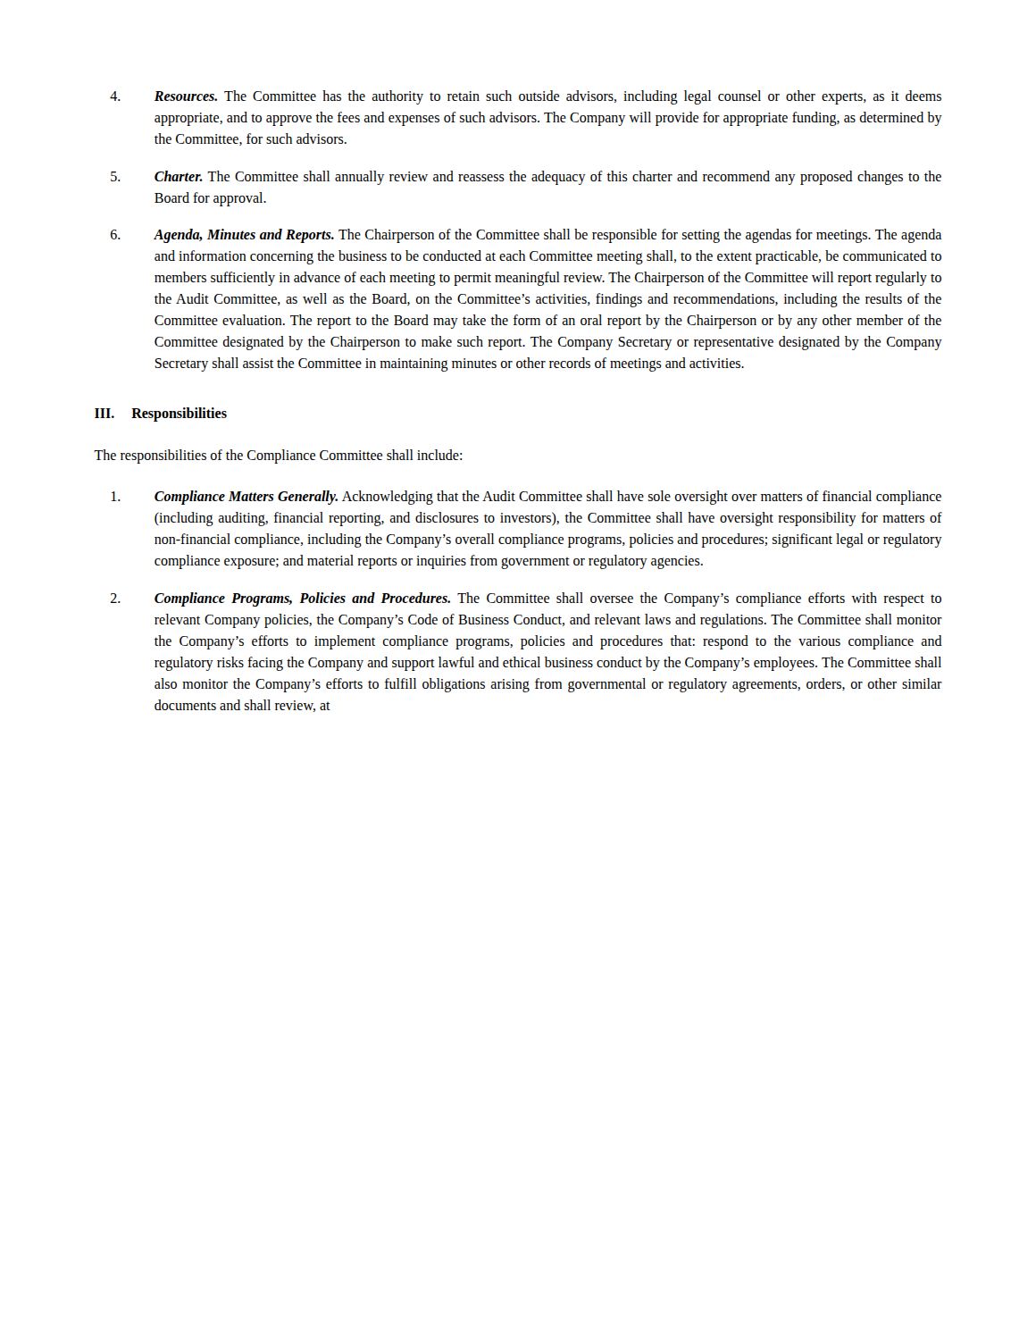Resources. The Committee has the authority to retain such outside advisors, including legal counsel or other experts, as it deems appropriate, and to approve the fees and expenses of such advisors. The Company will provide for appropriate funding, as determined by the Committee, for such advisors.
Charter. The Committee shall annually review and reassess the adequacy of this charter and recommend any proposed changes to the Board for approval.
Agenda, Minutes and Reports. The Chairperson of the Committee shall be responsible for setting the agendas for meetings. The agenda and information concerning the business to be conducted at each Committee meeting shall, to the extent practicable, be communicated to members sufficiently in advance of each meeting to permit meaningful review. The Chairperson of the Committee will report regularly to the Audit Committee, as well as the Board, on the Committee’s activities, findings and recommendations, including the results of the Committee evaluation. The report to the Board may take the form of an oral report by the Chairperson or by any other member of the Committee designated by the Chairperson to make such report. The Company Secretary or representative designated by the Company Secretary shall assist the Committee in maintaining minutes or other records of meetings and activities.
III. Responsibilities
The responsibilities of the Compliance Committee shall include:
Compliance Matters Generally. Acknowledging that the Audit Committee shall have sole oversight over matters of financial compliance (including auditing, financial reporting, and disclosures to investors), the Committee shall have oversight responsibility for matters of non-financial compliance, including the Company’s overall compliance programs, policies and procedures; significant legal or regulatory compliance exposure; and material reports or inquiries from government or regulatory agencies.
Compliance Programs, Policies and Procedures. The Committee shall oversee the Company’s compliance efforts with respect to relevant Company policies, the Company’s Code of Business Conduct, and relevant laws and regulations. The Committee shall monitor the Company’s efforts to implement compliance programs, policies and procedures that: respond to the various compliance and regulatory risks facing the Company and support lawful and ethical business conduct by the Company’s employees. The Committee shall also monitor the Company’s efforts to fulfill obligations arising from governmental or regulatory agreements, orders, or other similar documents and shall review, at